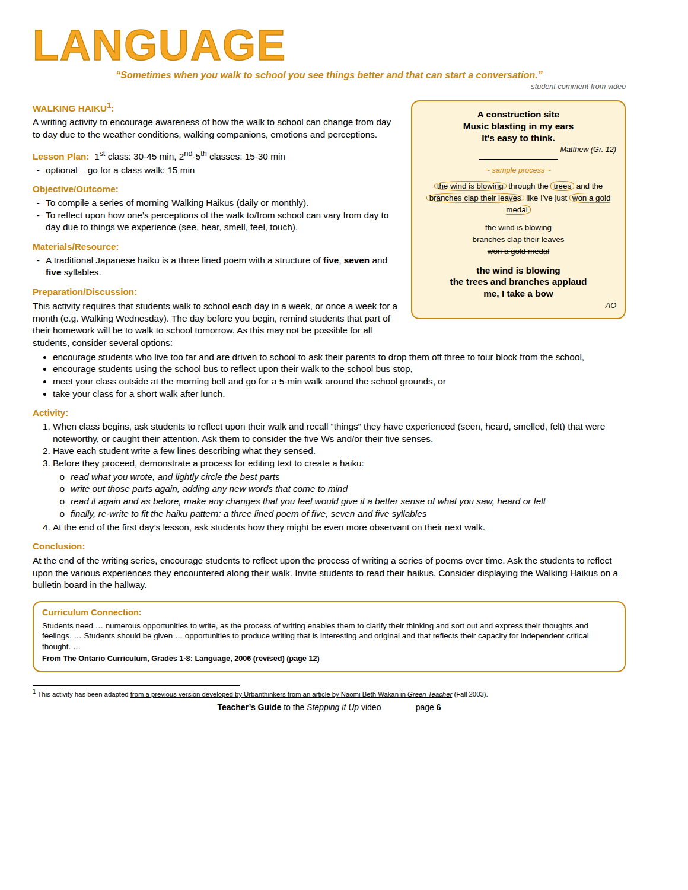LANGUAGE
“Sometimes when you walk to school you see things better and that can start a conversation.”
student comment from video
A construction site
Music blasting in my ears
It's easy to think.
Matthew (Gr. 12)
~ sample process ~
the wind is blowing through the trees and the branches clap their leaves like I’ve just won a gold medal
the wind is blowing
branches clap their leaves
won a gold medal
the wind is blowing
the trees and branches applaud
me, I take a bow
AO
WALKING HAIKU1:
A writing activity to encourage awareness of how the walk to school can change from day to day due to the weather conditions, walking companions, emotions and perceptions.
Lesson Plan: 1st class: 30-45 min, 2nd-5th classes: 15-30 min
optional – go for a class walk: 15 min
Objective/Outcome:
To compile a series of morning Walking Haikus (daily or monthly).
To reflect upon how one’s perceptions of the walk to/from school can vary from day to day due to things we experience (see, hear, smell, feel, touch).
Materials/Resource:
A traditional Japanese haiku is a three lined poem with a structure of five, seven and five syllables.
Preparation/Discussion:
This activity requires that students walk to school each day in a week, or once a week for a month (e.g. Walking Wednesday). The day before you begin, remind students that part of their homework will be to walk to school tomorrow. As this may not be possible for all students, consider several options:
encourage students who live too far and are driven to school to ask their parents to drop them off three to four block from the school,
encourage students using the school bus to reflect upon their walk to the school bus stop,
meet your class outside at the morning bell and go for a 5-min walk around the school grounds, or
take your class for a short walk after lunch.
Activity:
When class begins, ask students to reflect upon their walk and recall “things” they have experienced (seen, heard, smelled, felt) that were noteworthy, or caught their attention. Ask them to consider the five Ws and/or their five senses.
Have each student write a few lines describing what they sensed.
Before they proceed, demonstrate a process for editing text to create a haiku:
read what you wrote, and lightly circle the best parts
write out those parts again, adding any new words that come to mind
read it again and as before, make any changes that you feel would give it a better sense of what you saw, heard or felt
finally, re-write to fit the haiku pattern: a three lined poem of five, seven and five syllables
At the end of the first day’s lesson, ask students how they might be even more observant on their next walk.
Conclusion:
At the end of the writing series, encourage students to reflect upon the process of writing a series of poems over time. Ask the students to reflect upon the various experiences they encountered along their walk. Invite students to read their haikus. Consider displaying the Walking Haikus on a bulletin board in the hallway.
Curriculum Connection:
Students need … numerous opportunities to write, as the process of writing enables them to clarify their thinking and sort out and express their thoughts and feelings. … Students should be given … opportunities to produce writing that is interesting and original and that reflects their capacity for independent critical thought. …
From The Ontario Curriculum, Grades 1-8: Language, 2006 (revised) (page 12)
1 This activity has been adapted from a previous version developed by Urbanthinkers from an article by Naomi Beth Wakan in Green Teacher (Fall 2003).
Teacher’s Guide to the Stepping it Up video page 6